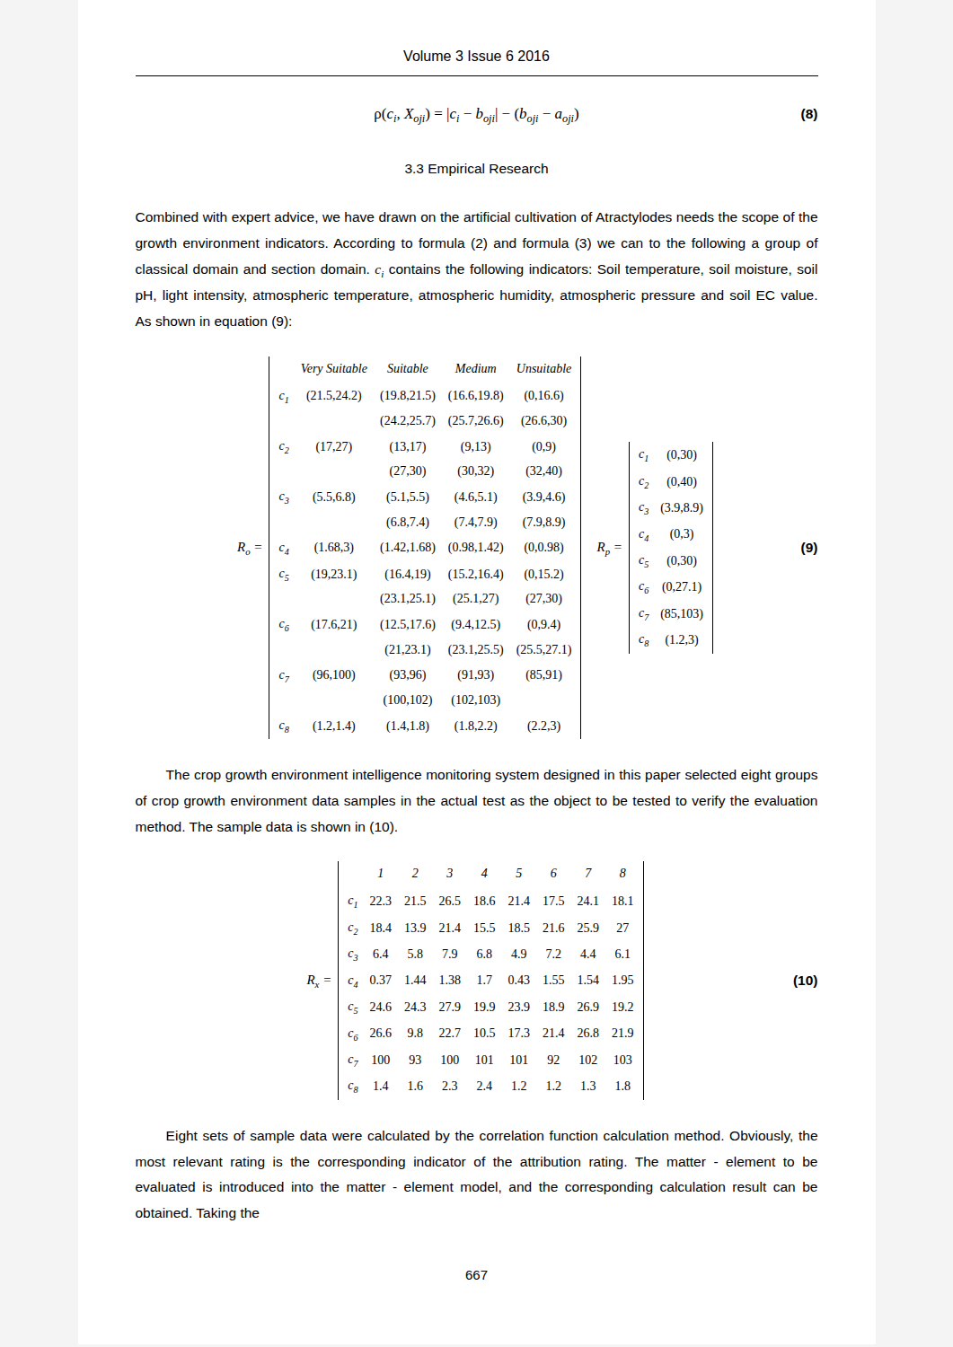Volume 3 Issue 6 2016
ρ(ci, Xoji) = |ci − boji| − (boji − aoji) (8)
3.3 Empirical Research
Combined with expert advice, we have drawn on the artificial cultivation of Atractylodes needs the scope of the growth environment indicators. According to formula (2) and formula (3) we can to the following a group of classical domain and section domain. ci contains the following indicators: Soil temperature, soil moisture, soil pH, light intensity, atmospheric temperature, atmospheric humidity, atmospheric pressure and soil EC value. As shown in equation (9):
Ro =
| | Very Suitable | Suitable | Medium | Unsuitable |
| --- | --- | --- | --- | --- |
| c 1 | (21.5,24.2) | (19.8,21.5) | (16.6,19.8) | (0,16.6) |
| | | (24.2,25.7) | (25.7,26.6) | (26.6,30) |
| c 2 | (17,27) | (13,17) | (9,13) | (0,9) |
| | | (27,30) | (30,32) | (32,40) |
| c 3 | (5.5,6.8) | (5.1,5.5) | (4.6,5.1) | (3.9,4.6) |
| | | (6.8,7.4) | (7.4,7.9) | (7.9,8.9) |
| c 4 | (1.68,3) | (1.42,1.68) | (0.98,1.42) | (0,0.98) |
| c 5 | (19,23.1) | (16.4,19) | (15.2,16.4) | (0,15.2) |
| | | (23.1,25.1) | (25.1,27) | (27,30) |
| c 6 | (17.6,21) | (12.5,17.6) | (9.4,12.5) | (0,9.4) |
| | | (21,23.1) | (23.1,25.5) | (25.5,27.1) |
| c 7 | (96,100) | (93,96) | (91,93) | (85,91) |
| | | (100,102) | (102,103) | |
| c 8 | (1.2,1.4) | (1.4,1.8) | (1.8,2.2) | (2.2,3) |
Rp =
| c 1 | (0,30) |
| c 2 | (0,40) |
| c 3 | (3.9,8.9) |
| c 4 | (0,3) |
| c 5 | (0,30) |
| c 6 | (0,27.1) |
| c 7 | (85,103) |
| c 8 | (1.2,3) |
(9)
The crop growth environment intelligence monitoring system designed in this paper selected eight groups of crop growth environment data samples in the actual test as the object to be tested to verify the evaluation method. The sample data is shown in (10).
Rx =
| | 1 | 2 | 3 | 4 | 5 | 6 | 7 | 8 |
| --- | --- | --- | --- | --- | --- | --- | --- | --- |
| c 1 | 22.3 | 21.5 | 26.5 | 18.6 | 21.4 | 17.5 | 24.1 | 18.1 |
| c 2 | 18.4 | 13.9 | 21.4 | 15.5 | 18.5 | 21.6 | 25.9 | 27 |
| c 3 | 6.4 | 5.8 | 7.9 | 6.8 | 4.9 | 7.2 | 4.4 | 6.1 |
| c 4 | 0.37 | 1.44 | 1.38 | 1.7 | 0.43 | 1.55 | 1.54 | 1.95 |
| c 5 | 24.6 | 24.3 | 27.9 | 19.9 | 23.9 | 18.9 | 26.9 | 19.2 |
| c 6 | 26.6 | 9.8 | 22.7 | 10.5 | 17.3 | 21.4 | 26.8 | 21.9 |
| c 7 | 100 | 93 | 100 | 101 | 101 | 92 | 102 | 103 |
| c 8 | 1.4 | 1.6 | 2.3 | 2.4 | 1.2 | 1.2 | 1.3 | 1.8 |
(10)
Eight sets of sample data were calculated by the correlation function calculation method. Obviously, the most relevant rating is the corresponding indicator of the attribution rating. The matter - element to be evaluated is introduced into the matter - element model, and the corresponding calculation result can be obtained. Taking the
667